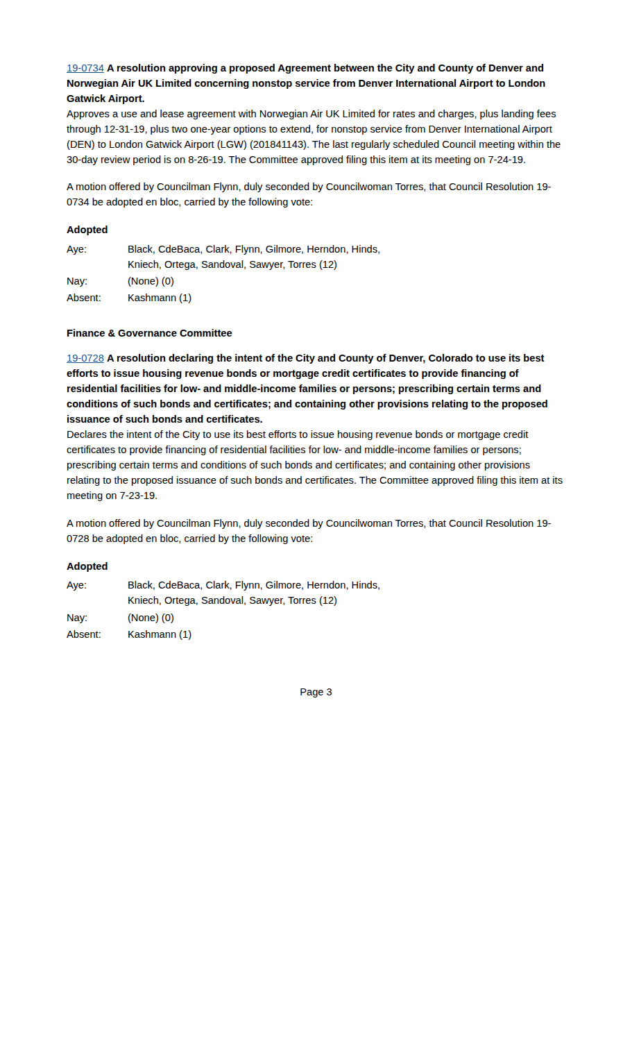19-0734 A resolution approving a proposed Agreement between the City and County of Denver and Norwegian Air UK Limited concerning nonstop service from Denver International Airport to London Gatwick Airport.
Approves a use and lease agreement with Norwegian Air UK Limited for rates and charges, plus landing fees through 12-31-19, plus two one-year options to extend, for nonstop service from Denver International Airport (DEN) to London Gatwick Airport (LGW) (201841143). The last regularly scheduled Council meeting within the 30-day review period is on 8-26-19. The Committee approved filing this item at its meeting on 7-24-19.
A motion offered by Councilman Flynn, duly seconded by Councilwoman Torres, that Council Resolution 19-0734 be adopted en bloc, carried by the following vote:
Adopted
| Aye: | Black, CdeBaca, Clark, Flynn, Gilmore, Herndon, Hinds, Kniech, Ortega, Sandoval, Sawyer, Torres (12) |
| Nay: | (None) (0) |
| Absent: | Kashmann (1) |
Finance & Governance Committee
19-0728 A resolution declaring the intent of the City and County of Denver, Colorado to use its best efforts to issue housing revenue bonds or mortgage credit certificates to provide financing of residential facilities for low- and middle-income families or persons; prescribing certain terms and conditions of such bonds and certificates; and containing other provisions relating to the proposed issuance of such bonds and certificates.
Declares the intent of the City to use its best efforts to issue housing revenue bonds or mortgage credit certificates to provide financing of residential facilities for low- and middle-income families or persons; prescribing certain terms and conditions of such bonds and certificates; and containing other provisions relating to the proposed issuance of such bonds and certificates. The Committee approved filing this item at its meeting on 7-23-19.
A motion offered by Councilman Flynn, duly seconded by Councilwoman Torres, that Council Resolution 19-0728 be adopted en bloc, carried by the following vote:
Adopted
| Aye: | Black, CdeBaca, Clark, Flynn, Gilmore, Herndon, Hinds, Kniech, Ortega, Sandoval, Sawyer, Torres (12) |
| Nay: | (None) (0) |
| Absent: | Kashmann (1) |
Page 3